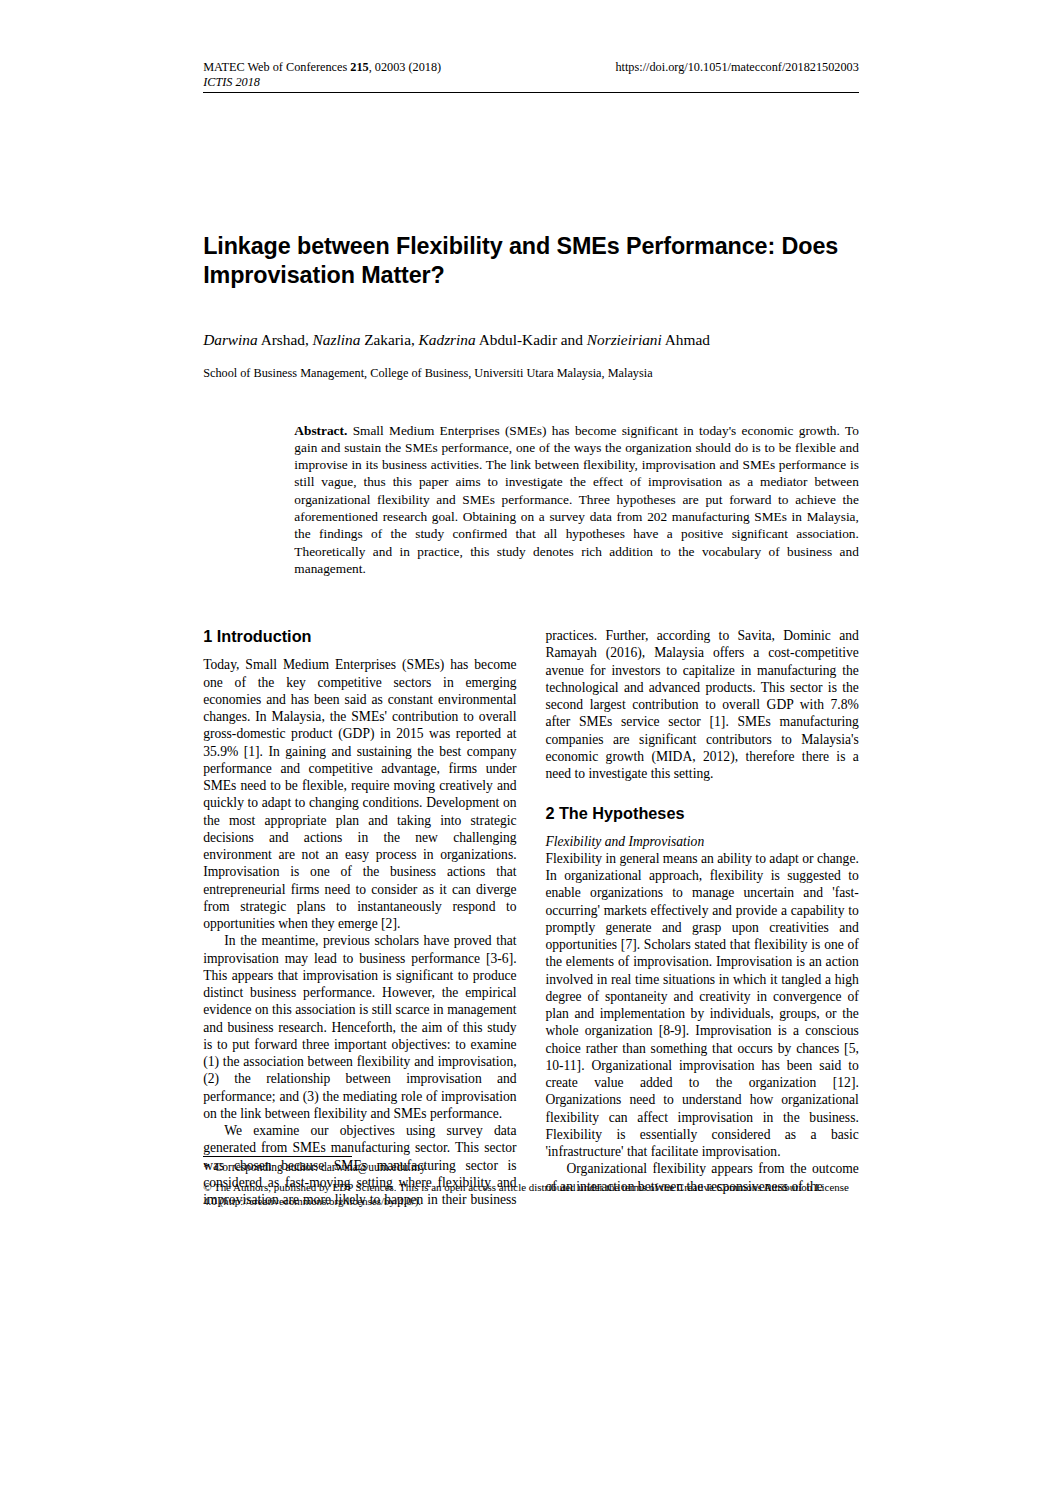MATEC Web of Conferences 215, 02003 (2018)
ICTIS 2018
https://doi.org/10.1051/matecconf/201821502003
Linkage between Flexibility and SMEs Performance: Does Improvisation Matter?
Darwina Arshad, Nazlina Zakaria, Kadzrina Abdul-Kadir and Norzieiriani Ahmad
School of Business Management, College of Business, Universiti Utara Malaysia, Malaysia
Abstract. Small Medium Enterprises (SMEs) has become significant in today's economic growth. To gain and sustain the SMEs performance, one of the ways the organization should do is to be flexible and improvise in its business activities. The link between flexibility, improvisation and SMEs performance is still vague, thus this paper aims to investigate the effect of improvisation as a mediator between organizational flexibility and SMEs performance. Three hypotheses are put forward to achieve the aforementioned research goal. Obtaining on a survey data from 202 manufacturing SMEs in Malaysia, the findings of the study confirmed that all hypotheses have a positive significant association. Theoretically and in practice, this study denotes rich addition to the vocabulary of business and management.
1 Introduction
Today, Small Medium Enterprises (SMEs) has become one of the key competitive sectors in emerging economies and has been said as constant environmental changes. In Malaysia, the SMEs' contribution to overall gross-domestic product (GDP) in 2015 was reported at 35.9% [1]. In gaining and sustaining the best company performance and competitive advantage, firms under SMEs need to be flexible, require moving creatively and quickly to adapt to changing conditions. Development on the most appropriate plan and taking into strategic decisions and actions in the new challenging environment are not an easy process in organizations. Improvisation is one of the business actions that entrepreneurial firms need to consider as it can diverge from strategic plans to instantaneously respond to opportunities when they emerge [2].
In the meantime, previous scholars have proved that improvisation may lead to business performance [3-6]. This appears that improvisation is significant to produce distinct business performance. However, the empirical evidence on this association is still scarce in management and business research. Henceforth, the aim of this study is to put forward three important objectives: to examine (1) the association between flexibility and improvisation, (2) the relationship between improvisation and performance; and (3) the mediating role of improvisation on the link between flexibility and SMEs performance.
We examine our objectives using survey data generated from SMEs manufacturing sector. This sector was chosen because SMEs manufacturing sector is considered as fast-moving setting where flexibility and improvisation are more likely to happen in their business practices. Further, according to Savita, Dominic and Ramayah (2016), Malaysia offers a cost-competitive avenue for investors to capitalize in manufacturing the technological and advanced products. This sector is the second largest contribution to overall GDP with 7.8% after SMEs service sector [1]. SMEs manufacturing companies are significant contributors to Malaysia's economic growth (MIDA, 2012), therefore there is a need to investigate this setting.
2 The Hypotheses
Flexibility and Improvisation
Flexibility in general means an ability to adapt or change. In organizational approach, flexibility is suggested to enable organizations to manage uncertain and 'fast-occurring' markets effectively and provide a capability to promptly generate and grasp upon creativities and opportunities [7]. Scholars stated that flexibility is one of the elements of improvisation. Improvisation is an action involved in real time situations in which it tangled a high degree of spontaneity and creativity in convergence of plan and implementation by individuals, groups, or the whole organization [8-9]. Improvisation is a conscious choice rather than something that occurs by chances [5, 10-11]. Organizational improvisation has been said to create value added to the organization [12]. Organizations need to understand how organizational flexibility can affect improvisation in the business. Flexibility is essentially considered as a basic 'infrastructure' that facilitate improvisation.
Organizational flexibility appears from the outcome of an interaction between the responsiveness of the
*Corresponding author: darwina@uum.edu.my
© The Authors, published by EDP Sciences. This is an open access article distributed under the terms of the Creative Commons Attribution License 4.0 (http://creativecommons.org/licenses/by/4.0/).